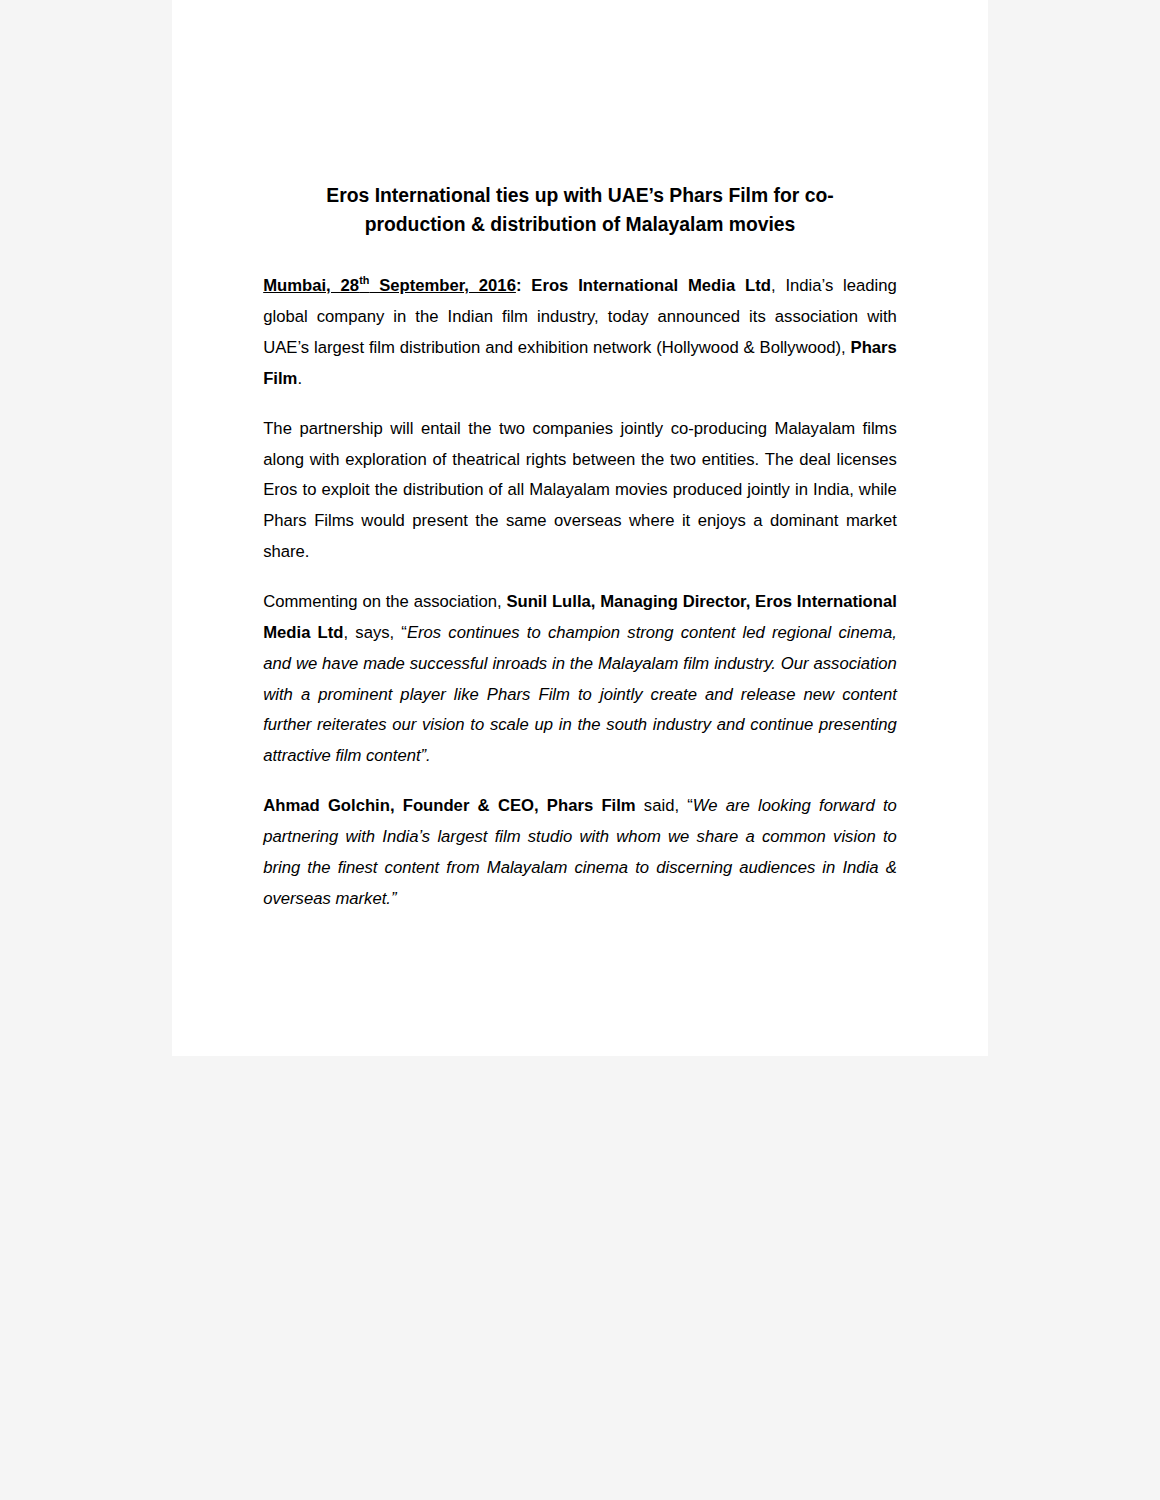Eros International ties up with UAE’s Phars Film for co-production & distribution of Malayalam movies
Mumbai, 28th September, 2016: Eros International Media Ltd, India’s leading global company in the Indian film industry, today announced its association with UAE’s largest film distribution and exhibition network (Hollywood & Bollywood), Phars Film.
The partnership will entail the two companies jointly co-producing Malayalam films along with exploration of theatrical rights between the two entities. The deal licenses Eros to exploit the distribution of all Malayalam movies produced jointly in India, while Phars Films would present the same overseas where it enjoys a dominant market share.
Commenting on the association, Sunil Lulla, Managing Director, Eros International Media Ltd, says, “Eros continues to champion strong content led regional cinema, and we have made successful inroads in the Malayalam film industry. Our association with a prominent player like Phars Film to jointly create and release new content further reiterates our vision to scale up in the south industry and continue presenting attractive film content”.
Ahmad Golchin, Founder & CEO, Phars Film said, “We are looking forward to partnering with India’s largest film studio with whom we share a common vision to bring the finest content from Malayalam cinema to discerning audiences in India & overseas market.”